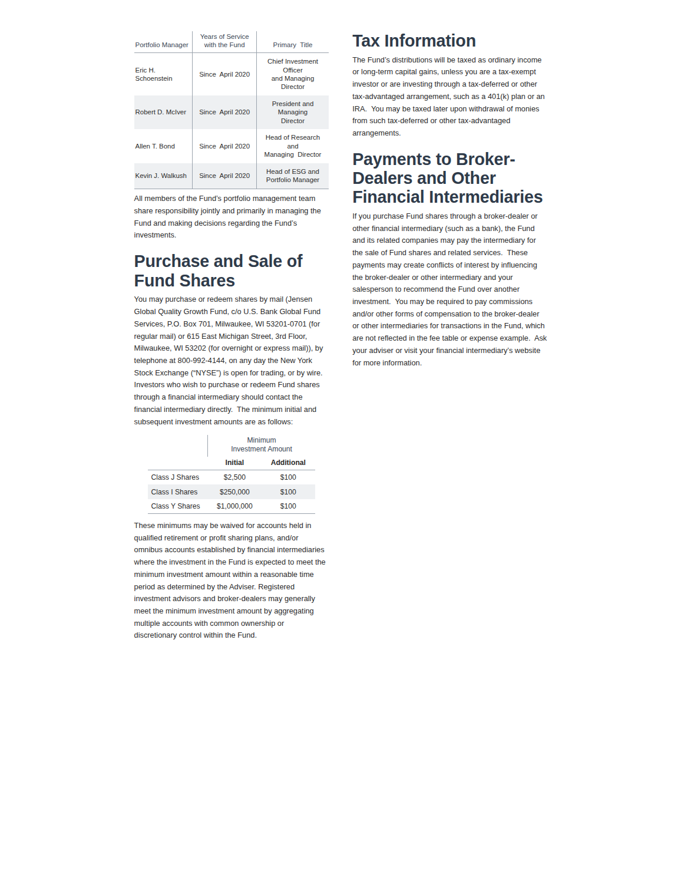| Portfolio Manager | Years of Service with the Fund | Primary Title |
| --- | --- | --- |
| Eric H. Schoenstein | Since April 2020 | Chief Investment Officer and Managing Director |
| Robert D. McIver | Since April 2020 | President and Managing Director |
| Allen T. Bond | Since April 2020 | Head of Research and Managing Director |
| Kevin J. Walkush | Since April 2020 | Head of ESG and Portfolio Manager |
All members of the Fund’s portfolio management team share responsibility jointly and primarily in managing the Fund and making decisions regarding the Fund’s investments.
Purchase and Sale of Fund Shares
You may purchase or redeem shares by mail (Jensen Global Quality Growth Fund, c/o U.S. Bank Global Fund Services, P.O. Box 701, Milwaukee, WI 53201-0701 (for regular mail) or 615 East Michigan Street, 3rd Floor, Milwaukee, WI 53202 (for overnight or express mail)), by telephone at 800-992-4144, on any day the New York Stock Exchange (“NYSE”) is open for trading, or by wire. Investors who wish to purchase or redeem Fund shares through a financial intermediary should contact the financial intermediary directly. The minimum initial and subsequent investment amounts are as follows:
| | Minimum Investment Amount |
| | Initial | Additional |
| Class J Shares | $2,500 | $100 |
| Class I Shares | $250,000 | $100 |
| Class Y Shares | $1,000,000 | $100 |
These minimums may be waived for accounts held in qualified retirement or profit sharing plans, and/or omnibus accounts established by financial intermediaries where the investment in the Fund is expected to meet the minimum investment amount within a reasonable time period as determined by the Adviser. Registered investment advisors and broker-dealers may generally meet the minimum investment amount by aggregating multiple accounts with common ownership or discretionary control within the Fund.
Tax Information
The Fund’s distributions will be taxed as ordinary income or long-term capital gains, unless you are a tax-exempt investor or are investing through a tax-deferred or other tax-advantaged arrangement, such as a 401(k) plan or an IRA. You may be taxed later upon withdrawal of monies from such tax-deferred or other tax-advantaged arrangements.
Payments to Broker-Dealers and Other Financial Intermediaries
If you purchase Fund shares through a broker-dealer or other financial intermediary (such as a bank), the Fund and its related companies may pay the intermediary for the sale of Fund shares and related services. These payments may create conflicts of interest by influencing the broker-dealer or other intermediary and your salesperson to recommend the Fund over another investment. You may be required to pay commissions and/or other forms of compensation to the broker-dealer or other intermediaries for transactions in the Fund, which are not reflected in the fee table or expense example. Ask your adviser or visit your financial intermediary’s website for more information.